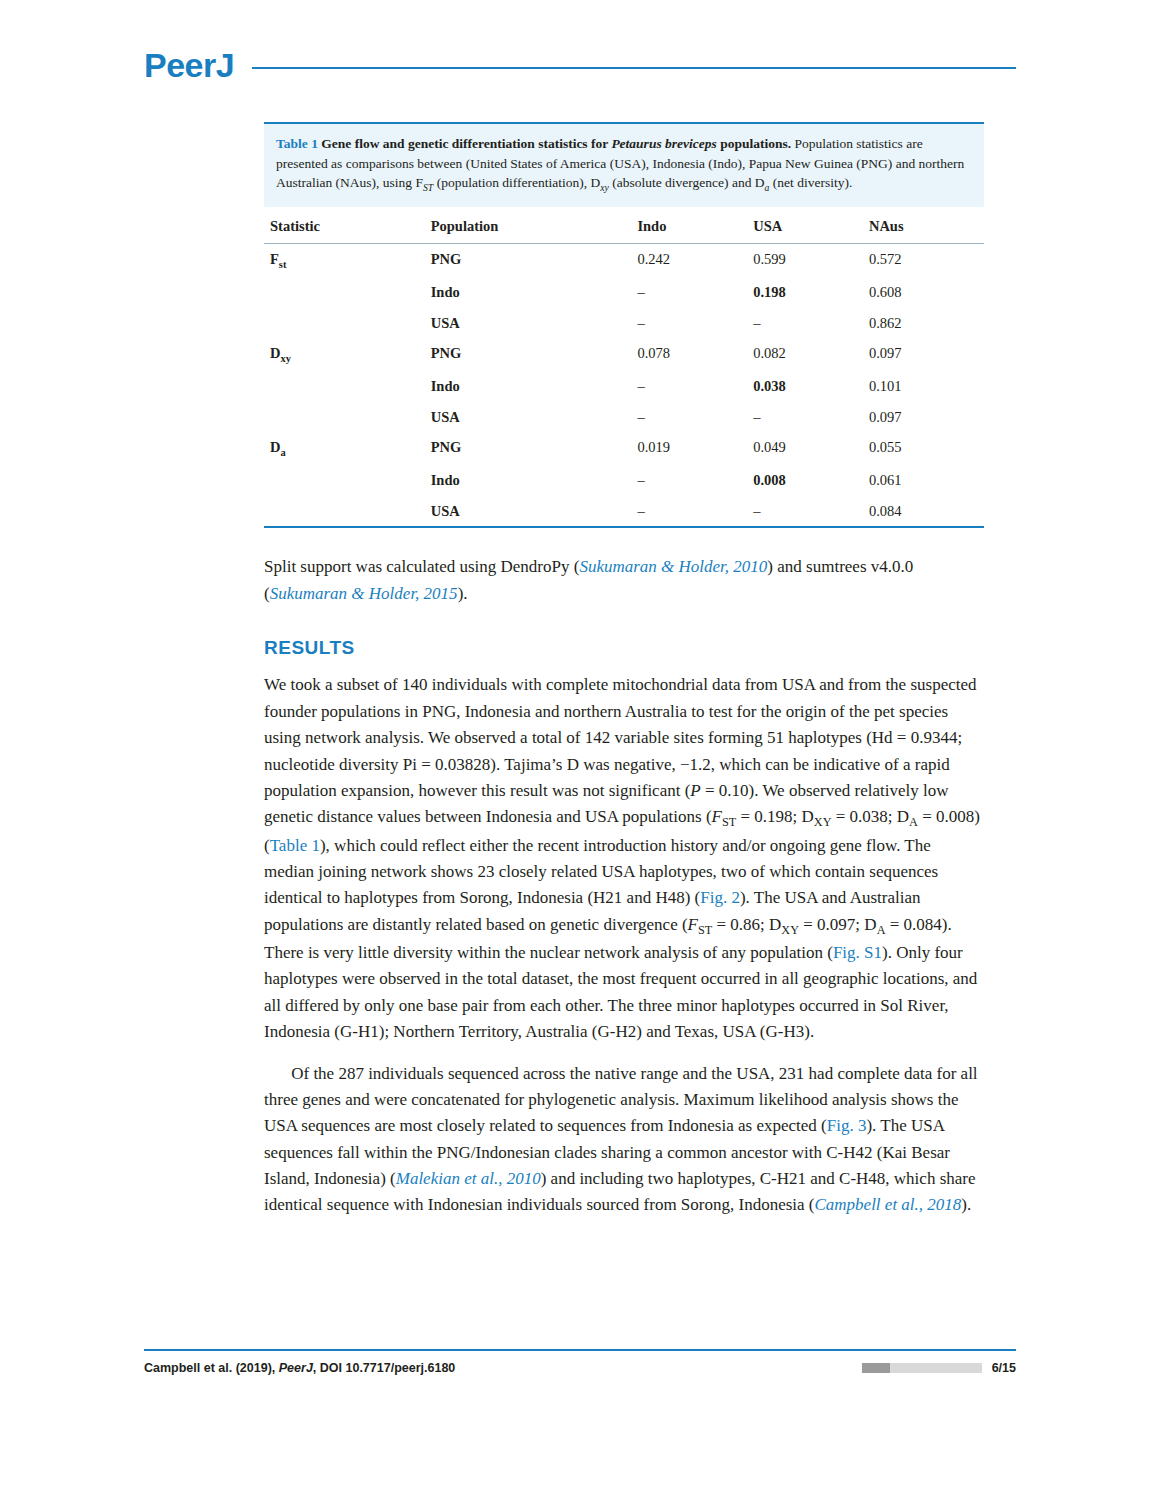Peer J
Table 1 Gene flow and genetic differentiation statistics for Petaurus breviceps populations. Population statistics are presented as comparisons between (United States of America (USA), Indonesia (Indo), Papua New Guinea (PNG) and northern Australian (NAus), using FST (population differentiation), Dxy (absolute divergence) and Da (net diversity).
| Statistic | Population | Indo | USA | NAus |
| --- | --- | --- | --- | --- |
| F st | PNG | 0.242 | 0.599 | 0.572 |
| | Indo | – | 0.198 | 0.608 |
| | USA | – | – | 0.862 |
| D xy | PNG | 0.078 | 0.082 | 0.097 |
| | Indo | – | 0.038 | 0.101 |
| | USA | – | – | 0.097 |
| D a | PNG | 0.019 | 0.049 | 0.055 |
| | Indo | – | 0.008 | 0.061 |
| | USA | – | – | 0.084 |
Split support was calculated using DendroPy (Sukumaran & Holder, 2010) and sumtrees v4.0.0 (Sukumaran & Holder, 2015).
RESULTS
We took a subset of 140 individuals with complete mitochondrial data from USA and from the suspected founder populations in PNG, Indonesia and northern Australia to test for the origin of the pet species using network analysis. We observed a total of 142 variable sites forming 51 haplotypes (Hd = 0.9344; nucleotide diversity Pi = 0.03828). Tajima’s D was negative, −1.2, which can be indicative of a rapid population expansion, however this result was not significant (P = 0.10). We observed relatively low genetic distance values between Indonesia and USA populations (FST = 0.198; DXY = 0.038; DA = 0.008) (Table 1), which could reflect either the recent introduction history and/or ongoing gene flow. The median joining network shows 23 closely related USA haplotypes, two of which contain sequences identical to haplotypes from Sorong, Indonesia (H21 and H48) (Fig. 2). The USA and Australian populations are distantly related based on genetic divergence (FST = 0.86; DXY = 0.097; DA = 0.084). There is very little diversity within the nuclear network analysis of any population (Fig. S1). Only four haplotypes were observed in the total dataset, the most frequent occurred in all geographic locations, and all differed by only one base pair from each other. The three minor haplotypes occurred in Sol River, Indonesia (G-H1); Northern Territory, Australia (G-H2) and Texas, USA (G-H3).
Of the 287 individuals sequenced across the native range and the USA, 231 had complete data for all three genes and were concatenated for phylogenetic analysis. Maximum likelihood analysis shows the USA sequences are most closely related to sequences from Indonesia as expected (Fig. 3). The USA sequences fall within the PNG/Indonesian clades sharing a common ancestor with C-H42 (Kai Besar Island, Indonesia) (Malekian et al., 2010) and including two haplotypes, C-H21 and C-H48, which share identical sequence with Indonesian individuals sourced from Sorong, Indonesia (Campbell et al., 2018).
Campbell et al. (2019), PeerJ, DOI 10.7717/peerj.6180
6/15